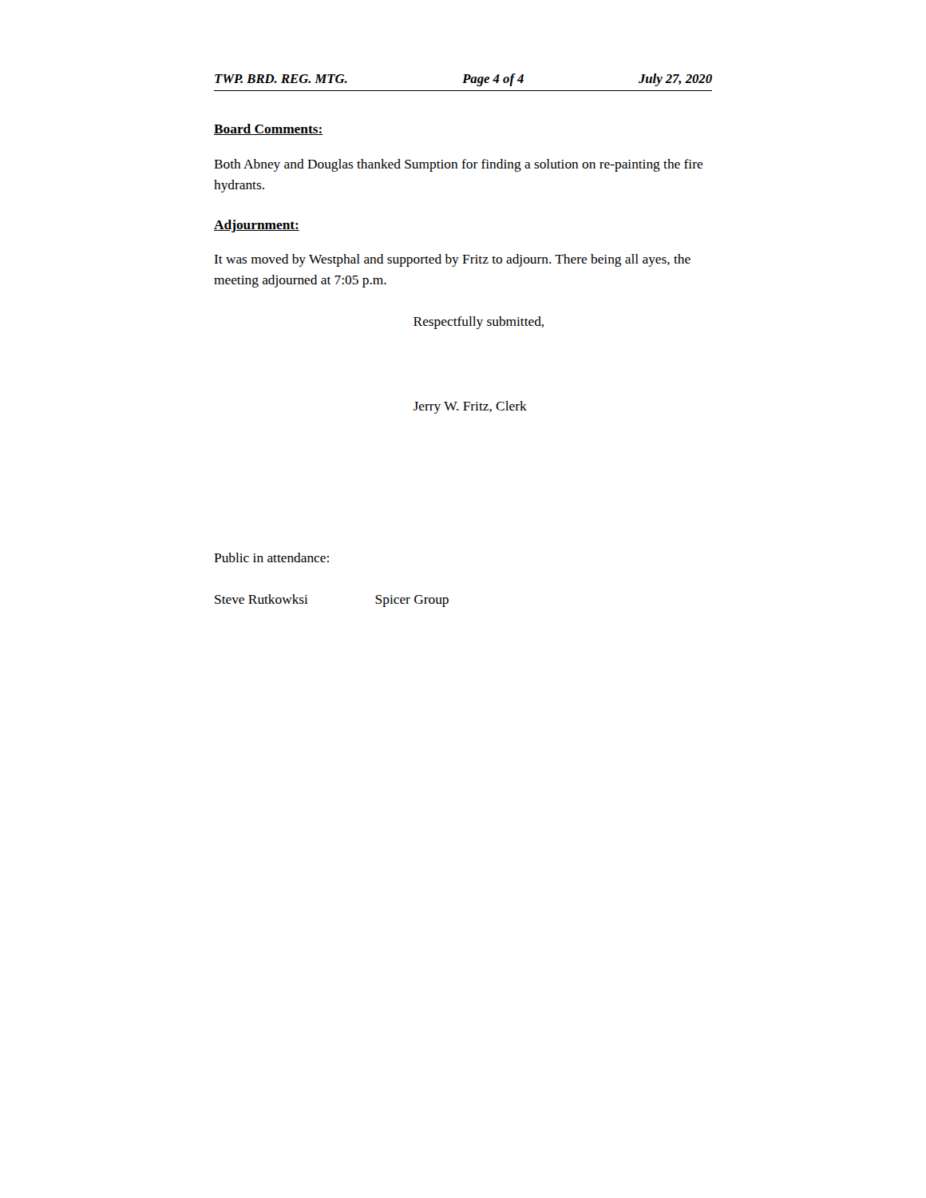TWP. BRD. REG. MTG. Page 4 of 4 July 27, 2020
Board Comments:
Both Abney and Douglas thanked Sumption for finding a solution on re-painting the fire hydrants.
Adjournment:
It was moved by Westphal and supported by Fritz to adjourn. There being all ayes, the meeting adjourned at 7:05 p.m.
Respectfully submitted,
Jerry W. Fritz, Clerk
Public in attendance:
Steve Rutkowksi Spicer Group